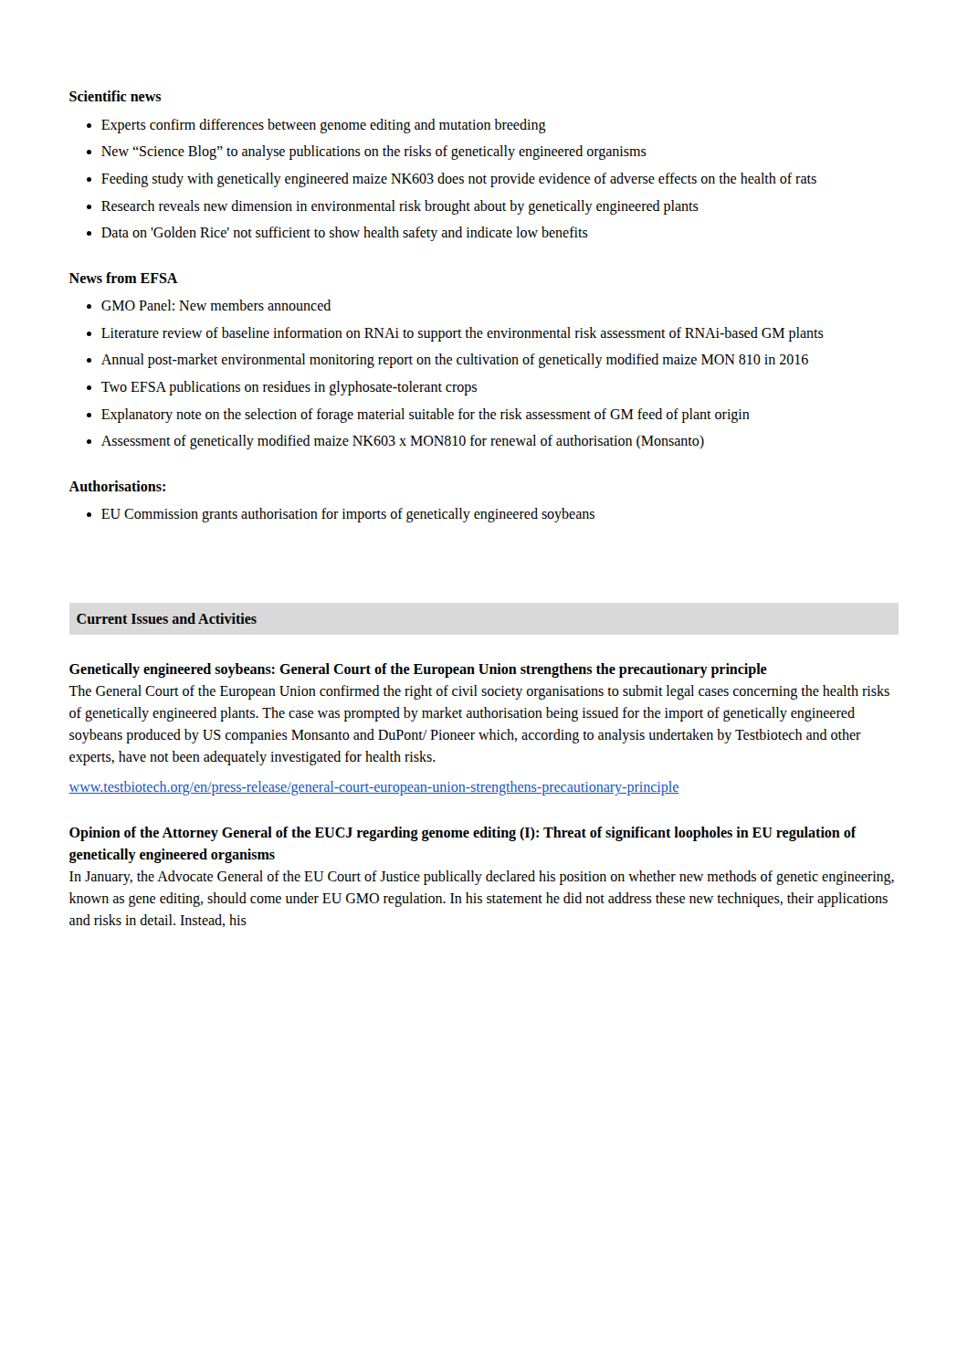Scientific news
Experts confirm differences between genome editing and mutation breeding
New “Science Blog” to analyse publications on the risks of genetically engineered organisms
Feeding study with genetically engineered maize NK603 does not provide evidence of adverse effects on the health of rats
Research reveals new dimension in environmental risk brought about by genetically engineered plants
Data on 'Golden Rice' not sufficient to show health safety and indicate low benefits
News from EFSA
GMO Panel: New members announced
Literature review of baseline information on RNAi to support the environmental risk assessment of RNAi-based GM plants
Annual post-market environmental monitoring report on the cultivation of genetically modified maize MON 810 in 2016
Two EFSA publications on residues in glyphosate-tolerant crops
Explanatory note on the selection of forage material suitable for the risk assessment of GM feed of plant origin
Assessment of genetically modified maize NK603 x MON810 for renewal of authorisation (Monsanto)
Authorisations:
EU Commission grants authorisation for imports of genetically engineered soybeans
Current Issues and Activities
Genetically engineered soybeans: General Court of the European Union strengthens the precautionary principle
The General Court of the European Union confirmed the right of civil society organisations to submit legal cases concerning the health risks of genetically engineered plants. The case was prompted by market authorisation being issued for the import of genetically engineered soybeans produced by US companies Monsanto and DuPont/ Pioneer which, according to analysis undertaken by Testbiotech and other experts, have not been adequately investigated for health risks.
www.testbiotech.org/en/press-release/general-court-european-union-strengthens-precautionary-principle
Opinion of the Attorney General of the EUCJ regarding genome editing (I): Threat of significant loopholes in EU regulation of genetically engineered organisms
In January, the Advocate General of the EU Court of Justice publically declared his position on whether new methods of genetic engineering, known as gene editing, should come under EU GMO regulation. In his statement he did not address these new techniques, their applications and risks in detail. Instead, his